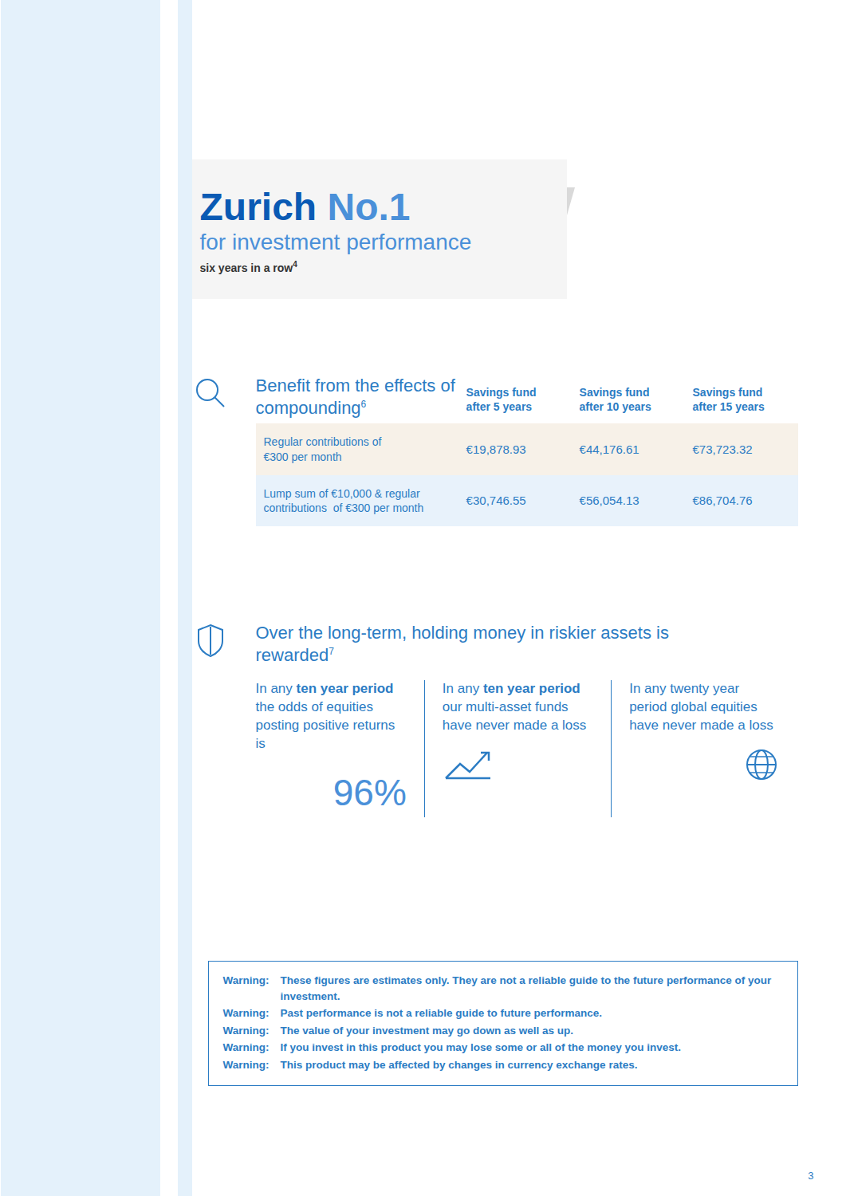Zurich No.1
for investment performance
six years in a row4
Benefit from the effects of
compounding6
| | Savings fund after 5 years | Savings fund after 10 years | Savings fund after 15 years |
| --- | --- | --- | --- |
| Regular contributions of €300 per month | €19,878.93 | €44,176.61 | €73,723.32 |
| Lump sum of €10,000 & regular contributions of €300 per month | €30,746.55 | €56,054.13 | €86,704.76 |
Over the long-term, holding money in riskier assets is
rewarded7
In any ten year period the odds of equities posting positive returns is
96%
In any ten year period our multi-asset funds have never made a loss
In any twenty year period global equities have never made a loss
Warning: These figures are estimates only. They are not a reliable guide to the future performance of your investment.
Warning: Past performance is not a reliable guide to future performance.
Warning: The value of your investment may go down as well as up.
Warning: If you invest in this product you may lose some or all of the money you invest.
Warning: This product may be affected by changes in currency exchange rates.
3